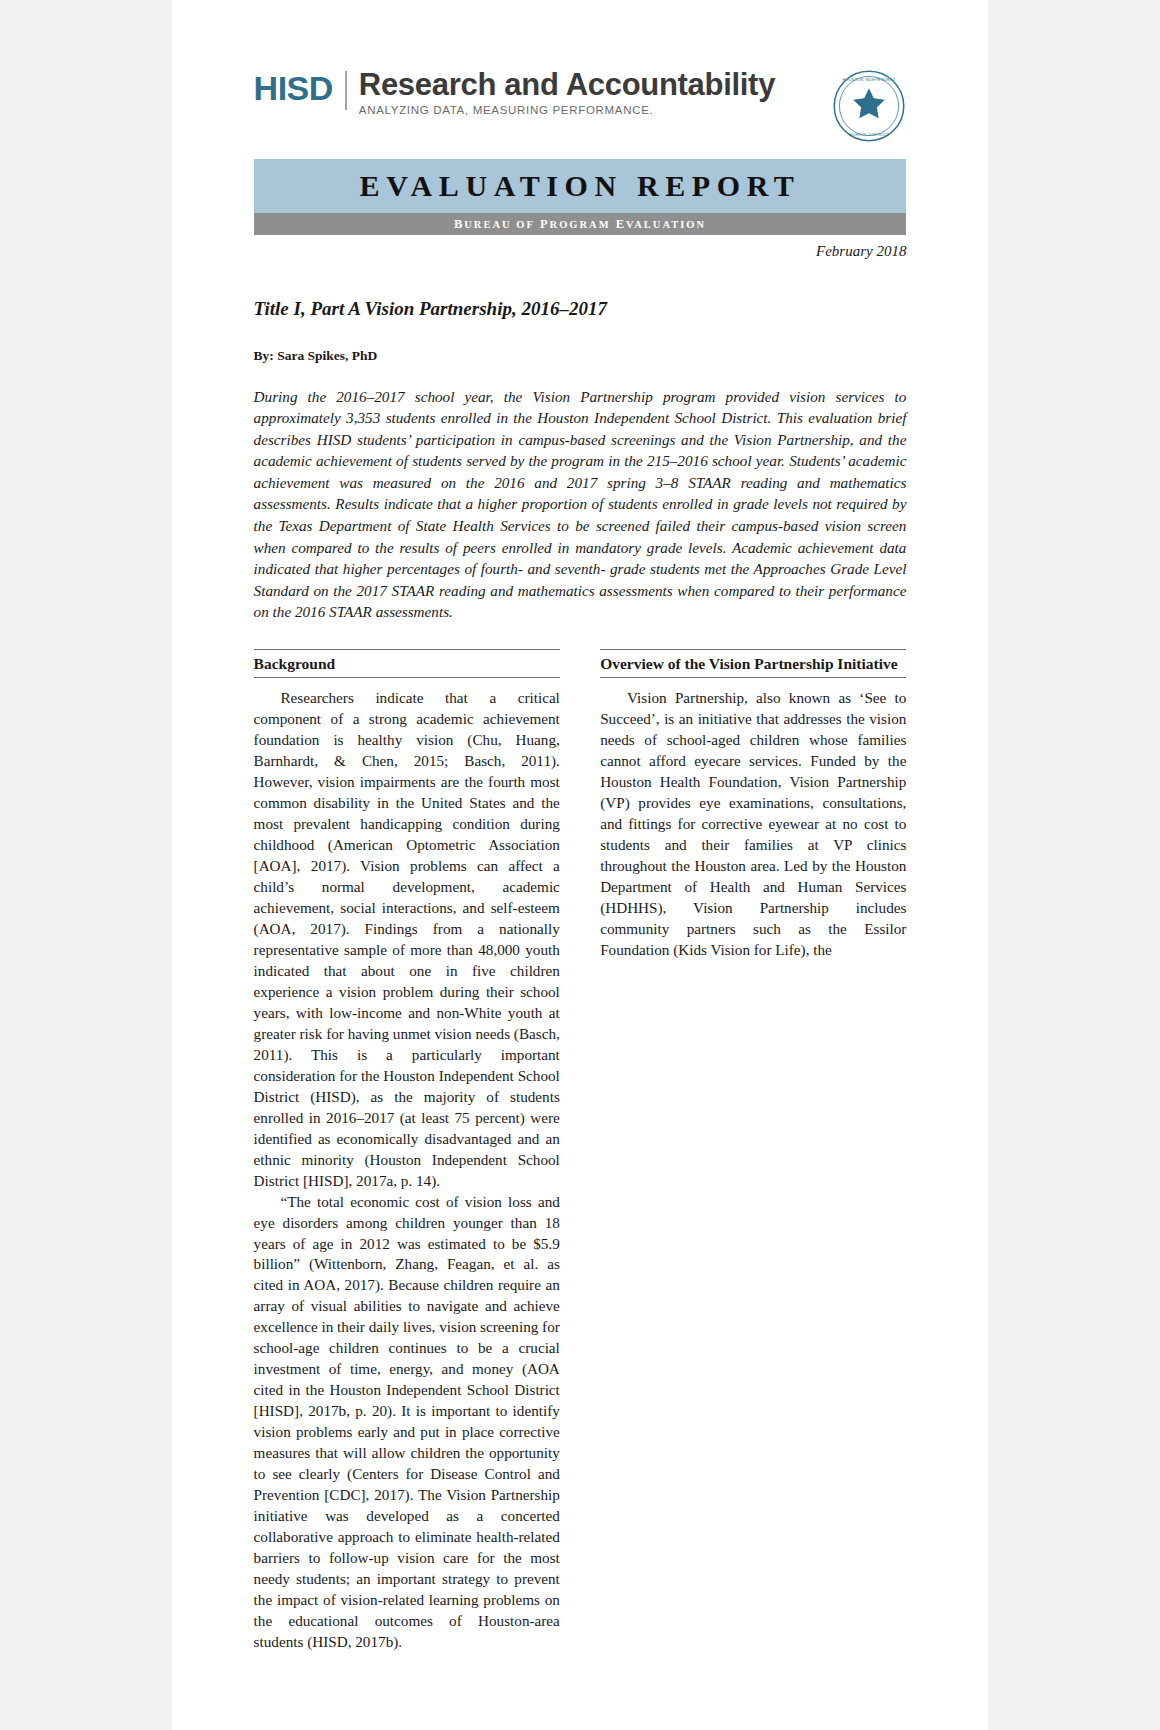HISD
Research and Accountability
Analyzing Data, Measuring Performance.
HOUSTON INDEPENDENT SCHOOL DISTRICT
EVALUATION REPORT
BUREAU OF PROGRAM EVALUATION
February 2018
Title I, Part A Vision Partnership, 2016–2017
By: Sara Spikes, PhD
During the 2016–2017 school year, the Vision Partnership program provided vision services to approximately 3,353 students enrolled in the Houston Independent School District. This evaluation brief describes HISD students’ participation in campus-based screenings and the Vision Partnership, and the academic achievement of students served by the program in the 215–2016 school year. Students’ academic achievement was measured on the 2016 and 2017 spring 3–8 STAAR reading and mathematics assessments. Results indicate that a higher proportion of students enrolled in grade levels not required by the Texas Department of State Health Services to be screened failed their campus-based vision screen when compared to the results of peers enrolled in mandatory grade levels. Academic achievement data indicated that higher percentages of fourth- and seventh- grade students met the Approaches Grade Level Standard on the 2017 STAAR reading and mathematics assessments when compared to their performance on the 2016 STAAR assessments.
Background
Researchers indicate that a critical component of a strong academic achievement foundation is healthy vision (Chu, Huang, Barnhardt, & Chen, 2015; Basch, 2011). However, vision impairments are the fourth most common disability in the United States and the most prevalent handicapping condition during childhood (American Optometric Association [AOA], 2017). Vision problems can affect a child’s normal development, academic achievement, social interactions, and self-esteem (AOA, 2017). Findings from a nationally representative sample of more than 48,000 youth indicated that about one in five children experience a vision problem during their school years, with low-income and non-White youth at greater risk for having unmet vision needs (Basch, 2011). This is a particularly important consideration for the Houston Independent School District (HISD), as the majority of students enrolled in 2016–2017 (at least 75 percent) were identified as economically disadvantaged and an ethnic minority (Houston Independent School District [HISD], 2017a, p. 14).
“The total economic cost of vision loss and eye disorders among children younger than 18 years of age in 2012 was estimated to be $5.9 billion” (Wittenborn, Zhang, Feagan, et al. as cited in AOA, 2017). Because children require an array of visual abilities to navigate and achieve excellence in their daily lives, vision screening for school-age children continues to be a crucial investment of time, energy, and money (AOA cited in the Houston Independent School District [HISD], 2017b, p. 20). It is important to identify vision problems early and put in place corrective measures that will allow children the opportunity to see clearly (Centers for Disease Control and Prevention [CDC], 2017). The Vision Partnership initiative was developed as a concerted collaborative approach to eliminate health-related barriers to follow-up vision care for the most needy students; an important strategy to prevent the impact of vision-related learning problems on the educational outcomes of Houston-area students (HISD, 2017b).
Overview of the Vision Partnership Initiative
Vision Partnership, also known as ‘See to Succeed’, is an initiative that addresses the vision needs of school-aged children whose families cannot afford eyecare services. Funded by the Houston Health Foundation, Vision Partnership (VP) provides eye examinations, consultations, and fittings for corrective eyewear at no cost to students and their families at VP clinics throughout the Houston area. Led by the Houston Department of Health and Human Services (HDHHS), Vision Partnership includes community partners such as the Essilor Foundation (Kids Vision for Life), the